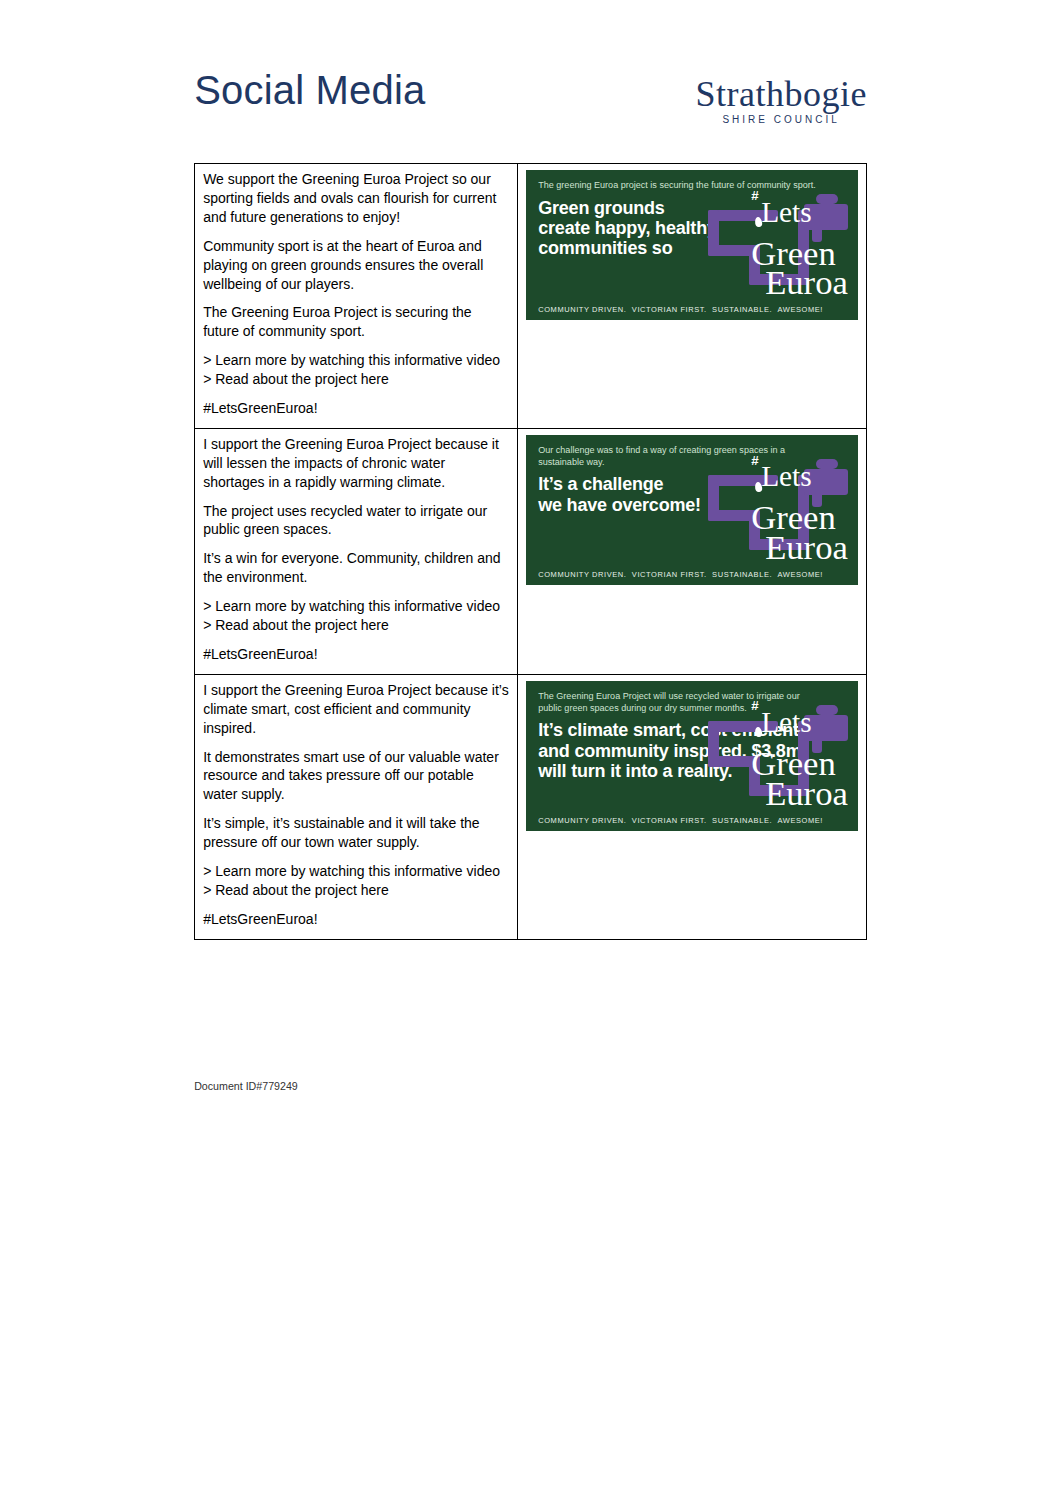Social Media
Strathbogie SHIRE COUNCIL
| We support the Greening Euroa Project so our sporting fields and ovals can flourish for current and future generations to enjoy! Community sport is at the heart of Euroa and playing on green grounds ensures the overall wellbeing of our players. The Greening Euroa Project is securing the future of community sport. > Learn more by watching this informative video > Read about the project here #LetsGreenEuroa! | The greening Euroa project is securing the future of community sport. Green grounds create happy, healthy communities so # Lets Green Euroa Community driven. Victorian first. Sustainable. Awesome! |
| I support the Greening Euroa Project because it will lessen the impacts of chronic water shortages in a rapidly warming climate. The project uses recycled water to irrigate our public green spaces. It’s a win for everyone. Community, children and the environment. > Learn more by watching this informative video > Read about the project here #LetsGreenEuroa! | Our challenge was to find a way of creating green spaces in a sustainable way. It’s a challenge we have overcome! # Lets Green Euroa Community driven. Victorian first. Sustainable. Awesome! |
| I support the Greening Euroa Project because it’s climate smart, cost efficient and community inspired. It demonstrates smart use of our valuable water resource and takes pressure off our potable water supply. It’s simple, it’s sustainable and it will take the pressure off our town water supply. > Learn more by watching this informative video > Read about the project here #LetsGreenEuroa! | The Greening Euroa Project will use recycled water to irrigate our public green spaces during our dry summer months. It’s climate smart, cost efficient and community inspired. $3.8m will turn it into a reality. # Lets Green Euroa Community driven. Victorian first. Sustainable. Awesome! |
Document ID#779249